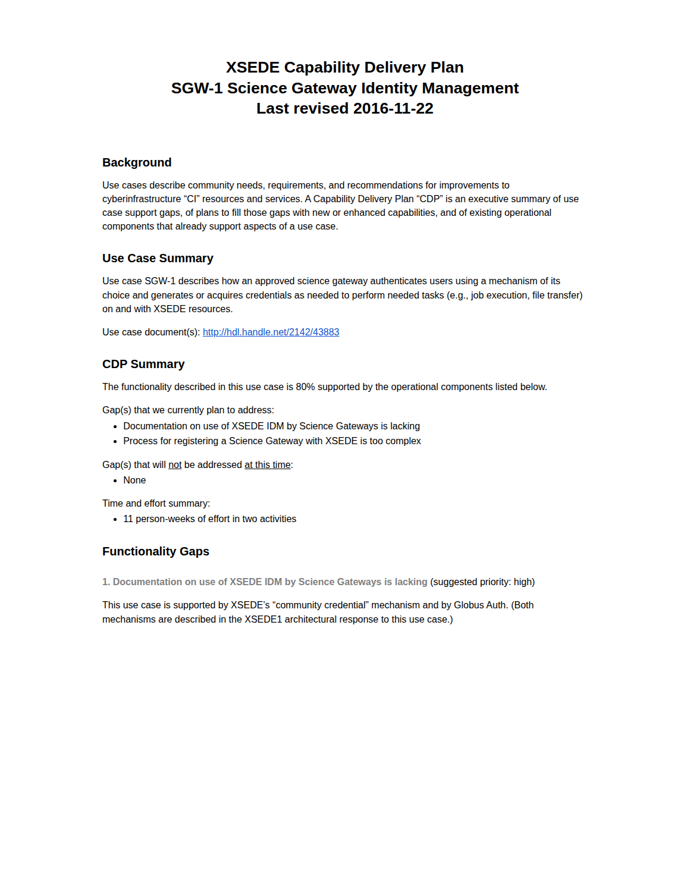XSEDE Capability Delivery Plan
SGW-1 Science Gateway Identity Management
Last revised 2016-11-22
Background
Use cases describe community needs, requirements, and recommendations for improvements to cyberinfrastructure “CI” resources and services. A Capability Delivery Plan “CDP” is an executive summary of use case support gaps, of plans to fill those gaps with new or enhanced capabilities, and of existing operational components that already support aspects of a use case.
Use Case Summary
Use case SGW-1 describes how an approved science gateway authenticates users using a mechanism of its choice and generates or acquires credentials as needed to perform needed tasks (e.g., job execution, file transfer) on and with XSEDE resources.
Use case document(s): http://hdl.handle.net/2142/43883
CDP Summary
The functionality described in this use case is 80% supported by the operational components listed below.
Gap(s) that we currently plan to address:
Documentation on use of XSEDE IDM by Science Gateways is lacking
Process for registering a Science Gateway with XSEDE is too complex
Gap(s) that will not be addressed at this time:
None
Time and effort summary:
11 person-weeks of effort in two activities
Functionality Gaps
1. Documentation on use of XSEDE IDM by Science Gateways is lacking (suggested priority: high)
This use case is supported by XSEDE’s “community credential” mechanism and by Globus Auth. (Both mechanisms are described in the XSEDE1 architectural response to this use case.)